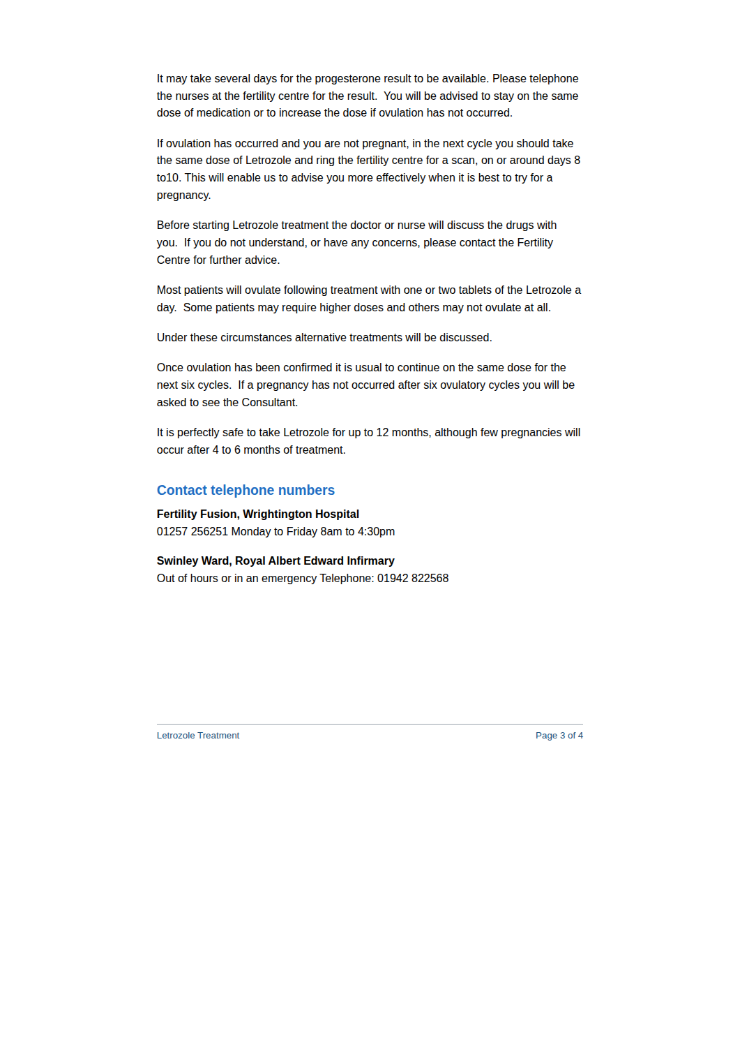It may take several days for the progesterone result to be available. Please telephone the nurses at the fertility centre for the result. You will be advised to stay on the same dose of medication or to increase the dose if ovulation has not occurred.
If ovulation has occurred and you are not pregnant, in the next cycle you should take the same dose of Letrozole and ring the fertility centre for a scan, on or around days 8 to10. This will enable us to advise you more effectively when it is best to try for a pregnancy.
Before starting Letrozole treatment the doctor or nurse will discuss the drugs with you. If you do not understand, or have any concerns, please contact the Fertility Centre for further advice.
Most patients will ovulate following treatment with one or two tablets of the Letrozole a day. Some patients may require higher doses and others may not ovulate at all.
Under these circumstances alternative treatments will be discussed.
Once ovulation has been confirmed it is usual to continue on the same dose for the next six cycles. If a pregnancy has not occurred after six ovulatory cycles you will be asked to see the Consultant.
It is perfectly safe to take Letrozole for up to 12 months, although few pregnancies will occur after 4 to 6 months of treatment.
Contact telephone numbers
Fertility Fusion, Wrightington Hospital 01257 256251 Monday to Friday 8am to 4:30pm
Swinley Ward, Royal Albert Edward Infirmary Out of hours or in an emergency Telephone: 01942 822568
Letrozole Treatment
Page 3 of 4